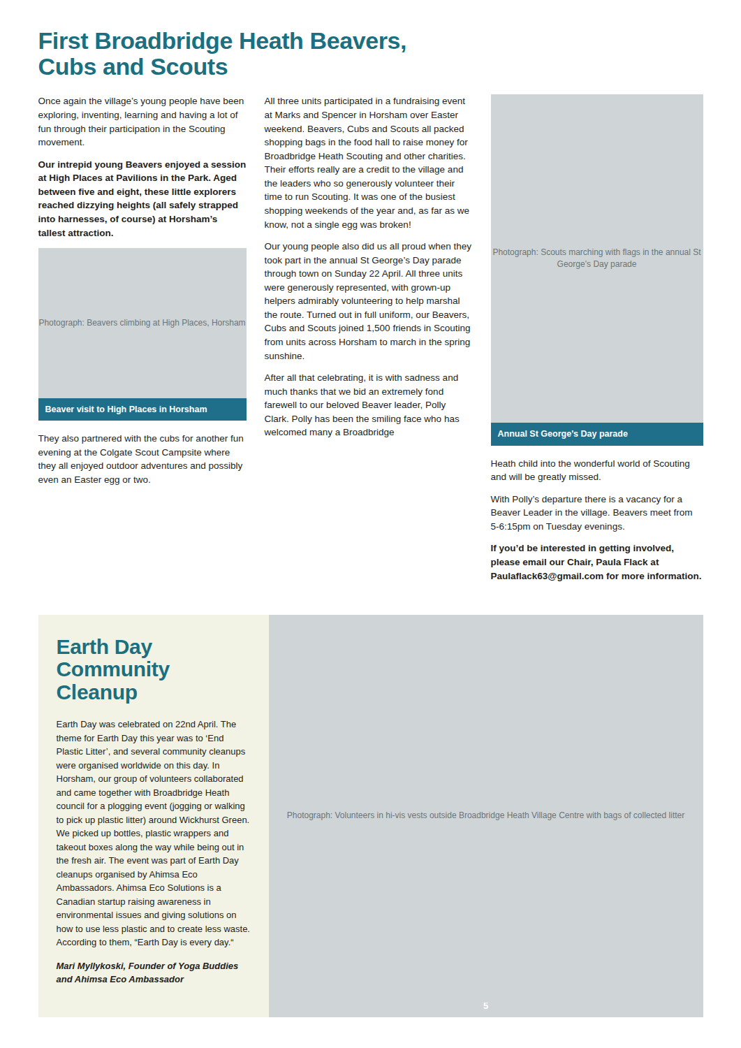First Broadbridge Heath Beavers,
Cubs and Scouts
Once again the village’s young people have been exploring, inventing, learning and having a lot of fun through their participation in the Scouting movement.
Our intrepid young Beavers enjoyed a session at High Places at Pavilions in the Park. Aged between five and eight, these little explorers reached dizzying heights (all safely strapped into harnesses, of course) at Horsham’s tallest attraction.
Photograph: Beavers climbing at High Places, Horsham
Beaver visit to High Places in Horsham
They also partnered with the cubs for another fun evening at the Colgate Scout Campsite where they all enjoyed outdoor adventures and possibly even an Easter egg or two.
All three units participated in a fundraising event at Marks and Spencer in Horsham over Easter weekend. Beavers, Cubs and Scouts all packed shopping bags in the food hall to raise money for Broadbridge Heath Scouting and other charities. Their efforts really are a credit to the village and the leaders who so generously volunteer their time to run Scouting. It was one of the busiest shopping weekends of the year and, as far as we know, not a single egg was broken!
Our young people also did us all proud when they took part in the annual St George’s Day parade through town on Sunday 22 April. All three units were generously represented, with grown-up helpers admirably volunteering to help marshal the route. Turned out in full uniform, our Beavers, Cubs and Scouts joined 1,500 friends in Scouting from units across Horsham to march in the spring sunshine.
After all that celebrating, it is with sadness and much thanks that we bid an extremely fond farewell to our beloved Beaver leader, Polly Clark. Polly has been the smiling face who has welcomed many a Broadbridge
Photograph: Scouts marching with flags in the annual St George’s Day parade
Annual St George’s Day parade
Heath child into the wonderful world of Scouting and will be greatly missed.
With Polly’s departure there is a vacancy for a Beaver Leader in the village. Beavers meet from 5-6:15pm on Tuesday evenings.
If you’d be interested in getting involved, please email our Chair, Paula Flack at Paulaflack63@gmail.com for more information.
Earth Day
Community
Cleanup
Earth Day was celebrated on 22nd April. The theme for Earth Day this year was to ‘End Plastic Litter’, and several community cleanups were organised worldwide on this day. In Horsham, our group of volunteers collaborated and came together with Broadbridge Heath council for a plogging event (jogging or walking to pick up plastic litter) around Wickhurst Green. We picked up bottles, plastic wrappers and takeout boxes along the way while being out in the fresh air. The event was part of Earth Day cleanups organised by Ahimsa Eco Ambassadors. Ahimsa Eco Solutions is a Canadian startup raising awareness in environmental issues and giving solutions on how to use less plastic and to create less waste. According to them, “Earth Day is every day.“
Mari Myllykoski, Founder of Yoga Buddies and Ahimsa Eco Ambassador
Photograph: Volunteers in hi-vis vests outside Broadbridge Heath Village Centre with bags of collected litter
5